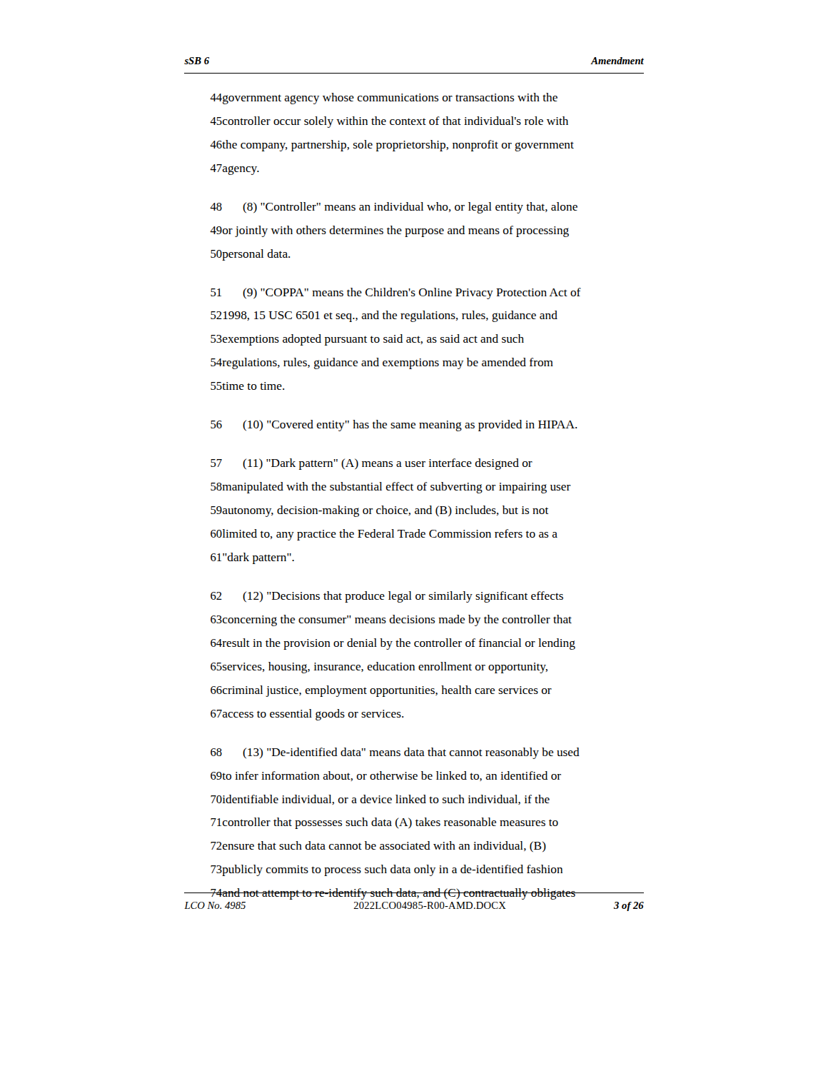sSB 6 Amendment
| 44 | government agency whose communications or transactions with the |
| 45 | controller occur solely within the context of that individual's role with |
| 46 | the company, partnership, sole proprietorship, nonprofit or government |
| 47 | agency. |
| 48 | (8) "Controller" means an individual who, or legal entity that, alone |
| 49 | or jointly with others determines the purpose and means of processing |
| 50 | personal data. |
| 51 | (9) "COPPA" means the Children's Online Privacy Protection Act of |
| 52 | 1998, 15 USC 6501 et seq., and the regulations, rules, guidance and |
| 53 | exemptions adopted pursuant to said act, as said act and such |
| 54 | regulations, rules, guidance and exemptions may be amended from |
| 55 | time to time. |
| 56 | (10) "Covered entity" has the same meaning as provided in HIPAA. |
| 57 | (11) "Dark pattern" (A) means a user interface designed or |
| 58 | manipulated with the substantial effect of subverting or impairing user |
| 59 | autonomy, decision-making or choice, and (B) includes, but is not |
| 60 | limited to, any practice the Federal Trade Commission refers to as a |
| 61 | "dark pattern". |
| 62 | (12) "Decisions that produce legal or similarly significant effects |
| 63 | concerning the consumer" means decisions made by the controller that |
| 64 | result in the provision or denial by the controller of financial or lending |
| 65 | services, housing, insurance, education enrollment or opportunity, |
| 66 | criminal justice, employment opportunities, health care services or |
| 67 | access to essential goods or services. |
| 68 | (13) "De-identified data" means data that cannot reasonably be used |
| 69 | to infer information about, or otherwise be linked to, an identified or |
| 70 | identifiable individual, or a device linked to such individual, if the |
| 71 | controller that possesses such data (A) takes reasonable measures to |
| 72 | ensure that such data cannot be associated with an individual, (B) |
| 73 | publicly commits to process such data only in a de-identified fashion |
| 74 | and not attempt to re-identify such data, and (C) contractually obligates |
LCO No. 4985 2022LCO04985-R00-AMD.DOCX 3 of 26